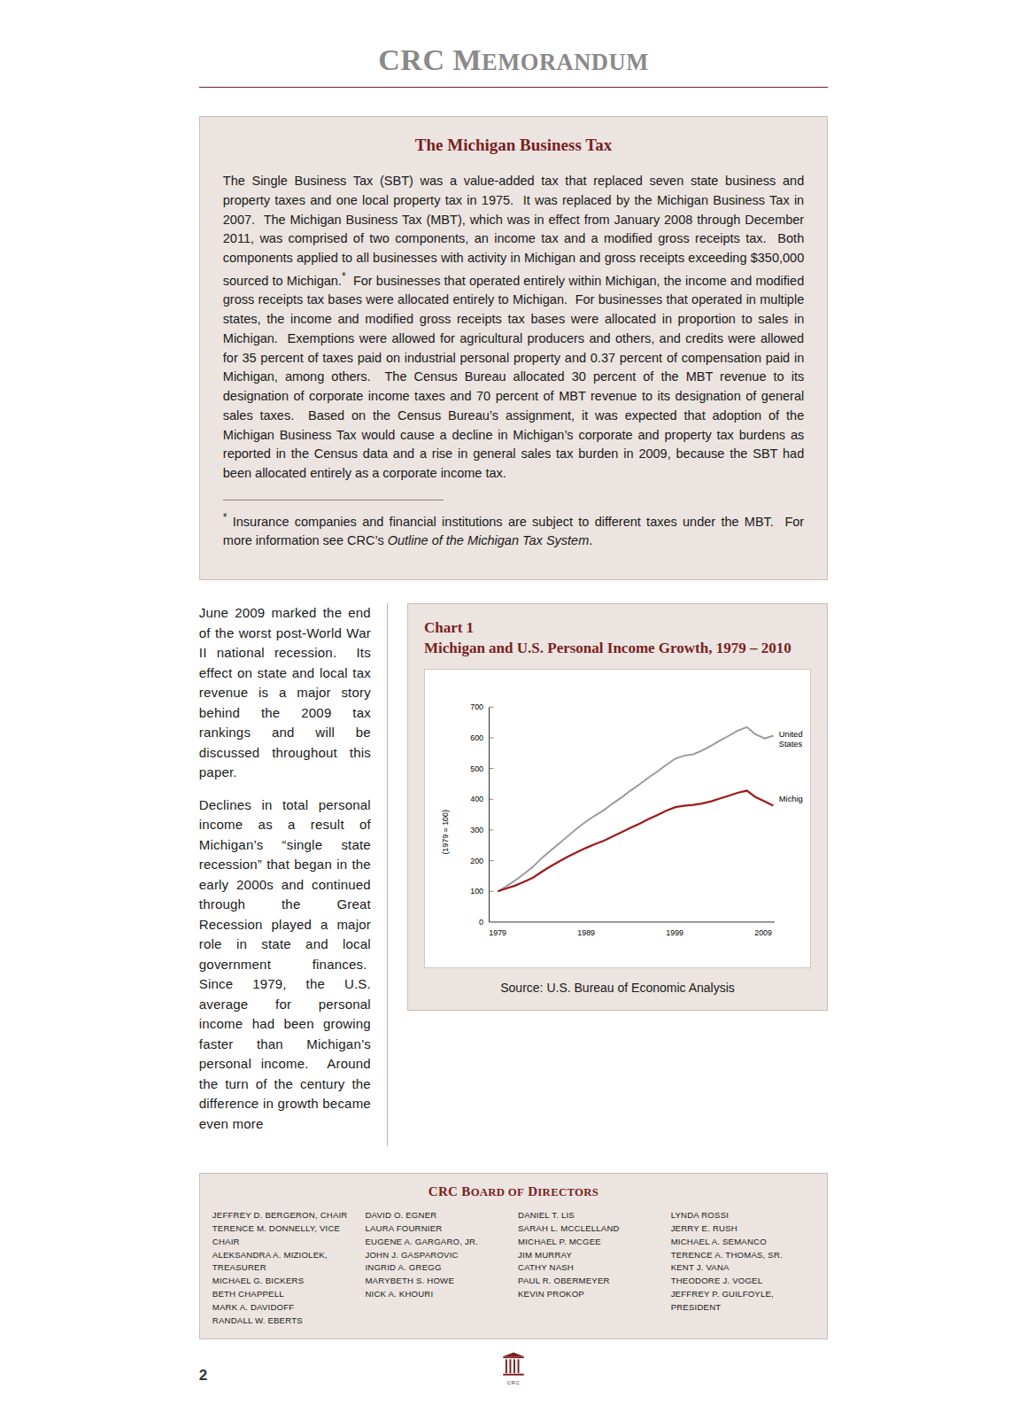CRC MEMORANDUM
The Michigan Business Tax
The Single Business Tax (SBT) was a value-added tax that replaced seven state business and property taxes and one local property tax in 1975. It was replaced by the Michigan Business Tax in 2007. The Michigan Business Tax (MBT), which was in effect from January 2008 through December 2011, was comprised of two components, an income tax and a modified gross receipts tax. Both components applied to all businesses with activity in Michigan and gross receipts exceeding $350,000 sourced to Michigan.* For businesses that operated entirely within Michigan, the income and modified gross receipts tax bases were allocated entirely to Michigan. For businesses that operated in multiple states, the income and modified gross receipts tax bases were allocated in proportion to sales in Michigan. Exemptions were allowed for agricultural producers and others, and credits were allowed for 35 percent of taxes paid on industrial personal property and 0.37 percent of compensation paid in Michigan, among others. The Census Bureau allocated 30 percent of the MBT revenue to its designation of corporate income taxes and 70 percent of MBT revenue to its designation of general sales taxes. Based on the Census Bureau’s assignment, it was expected that adoption of the Michigan Business Tax would cause a decline in Michigan’s corporate and property tax burdens as reported in the Census data and a rise in general sales tax burden in 2009, because the SBT had been allocated entirely as a corporate income tax.
* Insurance companies and financial institutions are subject to different taxes under the MBT. For more information see CRC’s Outline of the Michigan Tax System.
June 2009 marked the end of the worst post-World War II national recession. Its effect on state and local tax revenue is a major story behind the 2009 tax rankings and will be discussed throughout this paper.
Declines in total personal income as a result of Michigan’s “single state recession” that began in the early 2000s and continued through the Great Recession played a major role in state and local government finances. Since 1979, the U.S. average for personal income had been growing faster than Michigan’s personal income. Around the turn of the century the difference in growth became even more
Chart 1
Michigan and U.S. Personal Income Growth, 1979 – 2010
(1979 = 100) 700 600 500 400 300 200 100 0 1979 1989 1999 2009 United States Michigan
Source: U.S. Bureau of Economic Analysis
CRC BOARD OF DIRECTORS
JEFFREY D. BERGERON, Chair
TERENCE M. DONNELLY, Vice Chair
ALEKSANDRA A. MIZIOLEK, Treasurer
MICHAEL G. BICKERS
BETH CHAPPELL
MARK A. DAVIDOFF
RANDALL W. EBERTS
DAVID O. EGNER
LAURA FOURNIER
EUGENE A. GARGARO, JR.
JOHN J. GASPAROVIC
INGRID A. GREGG
MARYBETH S. HOWE
NICK A. KHOURI
DANIEL T. LIS
SARAH L. MCCLELLAND
MICHAEL P. MCGEE
JIM MURRAY
CATHY NASH
PAUL R. OBERMEYER
KEVIN PROKOP
LYNDA ROSSI
JERRY E. RUSH
MICHAEL A. SEMANCO
TERENCE A. THOMAS, SR.
KENT J. VANA
THEODORE J. VOGEL
JEFFREY P. GUILFOYLE, President
2
CRC